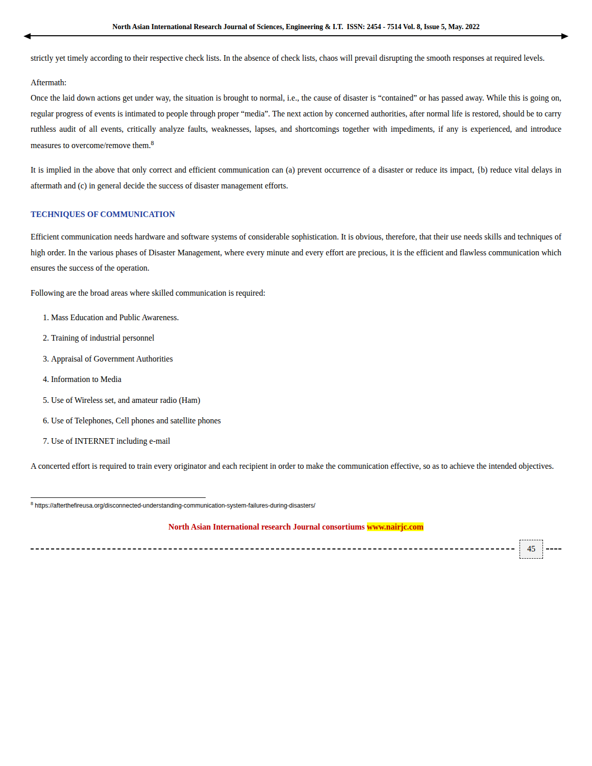North Asian International Research Journal of Sciences, Engineering & I.T. ISSN: 2454 - 7514 Vol. 8, Issue 5, May. 2022
strictly yet timely according to their respective check lists. In the absence of check lists, chaos will prevail disrupting the smooth responses at required levels.
Aftermath:
Once the laid down actions get under way, the situation is brought to normal, i.e., the cause of disaster is “contained” or has passed away. While this is going on, regular progress of events is intimated to people through proper “media”. The next action by concerned authorities, after normal life is restored, should be to carry ruthless audit of all events, critically analyze faults, weaknesses, lapses, and shortcomings together with impediments, if any is experienced, and introduce measures to overcome/remove them.8
It is implied in the above that only correct and efficient communication can (a) prevent occurrence of a disaster or reduce its impact, {b) reduce vital delays in aftermath and (c) in general decide the success of disaster management efforts.
Techniques of Communication
Efficient communication needs hardware and software systems of considerable sophistication. It is obvious, therefore, that their use needs skills and techniques of high order. In the various phases of Disaster Management, where every minute and every effort are precious, it is the efficient and flawless communication which ensures the success of the operation.
Following are the broad areas where skilled communication is required:
Mass Education and Public Awareness.
Training of industrial personnel
Appraisal of Government Authorities
Information to Media
Use of Wireless set, and amateur radio (Ham)
Use of Telephones, Cell phones and satellite phones
Use of INTERNET including e-mail
A concerted effort is required to train every originator and each recipient in order to make the communication effective, so as to achieve the intended objectives.
8 https://afterthefireusa.org/disconnected-understanding-communication-system-failures-during-disasters/
North Asian International research Journal consortiums www.nairjc.com
45